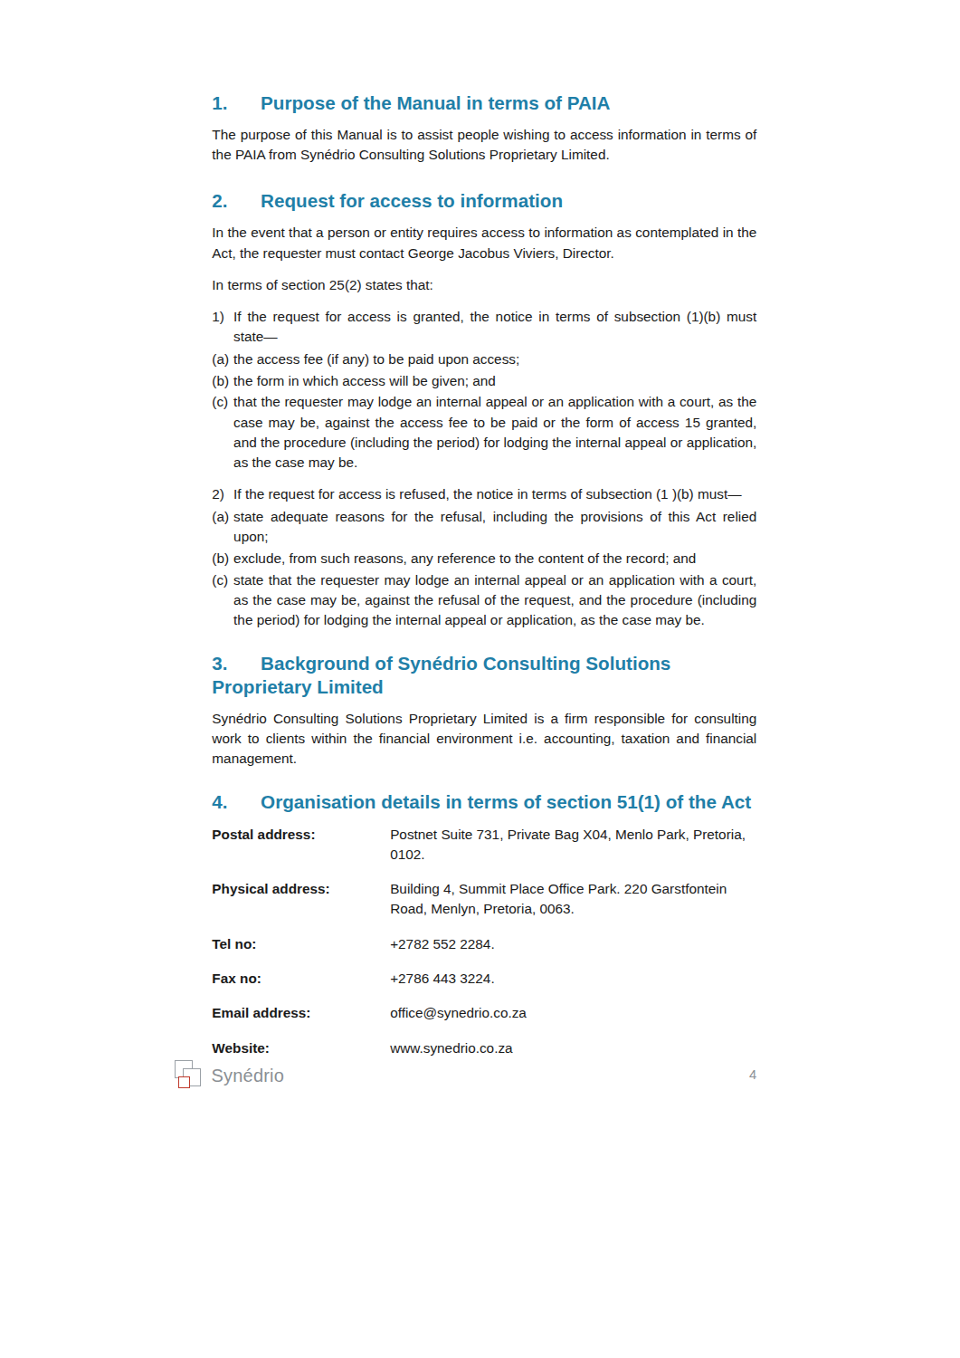1. Purpose of the Manual in terms of PAIA
The purpose of this Manual is to assist people wishing to access information in terms of the PAIA from Synédrio Consulting Solutions Proprietary Limited.
2. Request for access to information
In the event that a person or entity requires access to information as contemplated in the Act, the requester must contact George Jacobus Viviers, Director.
In terms of section 25(2) states that:
1)
If the request for access is granted, the notice in terms of subsection (1)(b) must state—
(a)
the access fee (if any) to be paid upon access;
(b)
the form in which access will be given; and
(c)
that the requester may lodge an internal appeal or an application with a court, as the case may be, against the access fee to be paid or the form of access 15 granted, and the procedure (including the period) for lodging the internal appeal or application, as the case may be.
2)
If the request for access is refused, the notice in terms of subsection (1 )(b) must—
(a)
state adequate reasons for the refusal, including the provisions of this Act relied upon;
(b)
exclude, from such reasons, any reference to the content of the record; and
(c)
state that the requester may lodge an internal appeal or an application with a court, as the case may be, against the refusal of the request, and the procedure (including the period) for lodging the internal appeal or application, as the case may be.
3. Background of Synédrio Consulting Solutions Proprietary Limited
Synédrio Consulting Solutions Proprietary Limited is a firm responsible for consulting work to clients within the financial environment i.e. accounting, taxation and financial management.
4. Organisation details in terms of section 51(1) of the Act
| Postal address: | Postnet Suite 731, Private Bag X04, Menlo Park, Pretoria, 0102. |
| Physical address: | Building 4, Summit Place Office Park. 220 Garstfontein Road, Menlyn, Pretoria, 0063. |
| Tel no: | +2782 552 2284. |
| Fax no: | +2786 443 3224. |
| Email address: | office@synedrio.co.za |
| Website: | www.synedrio.co.za |
Synédrio
4